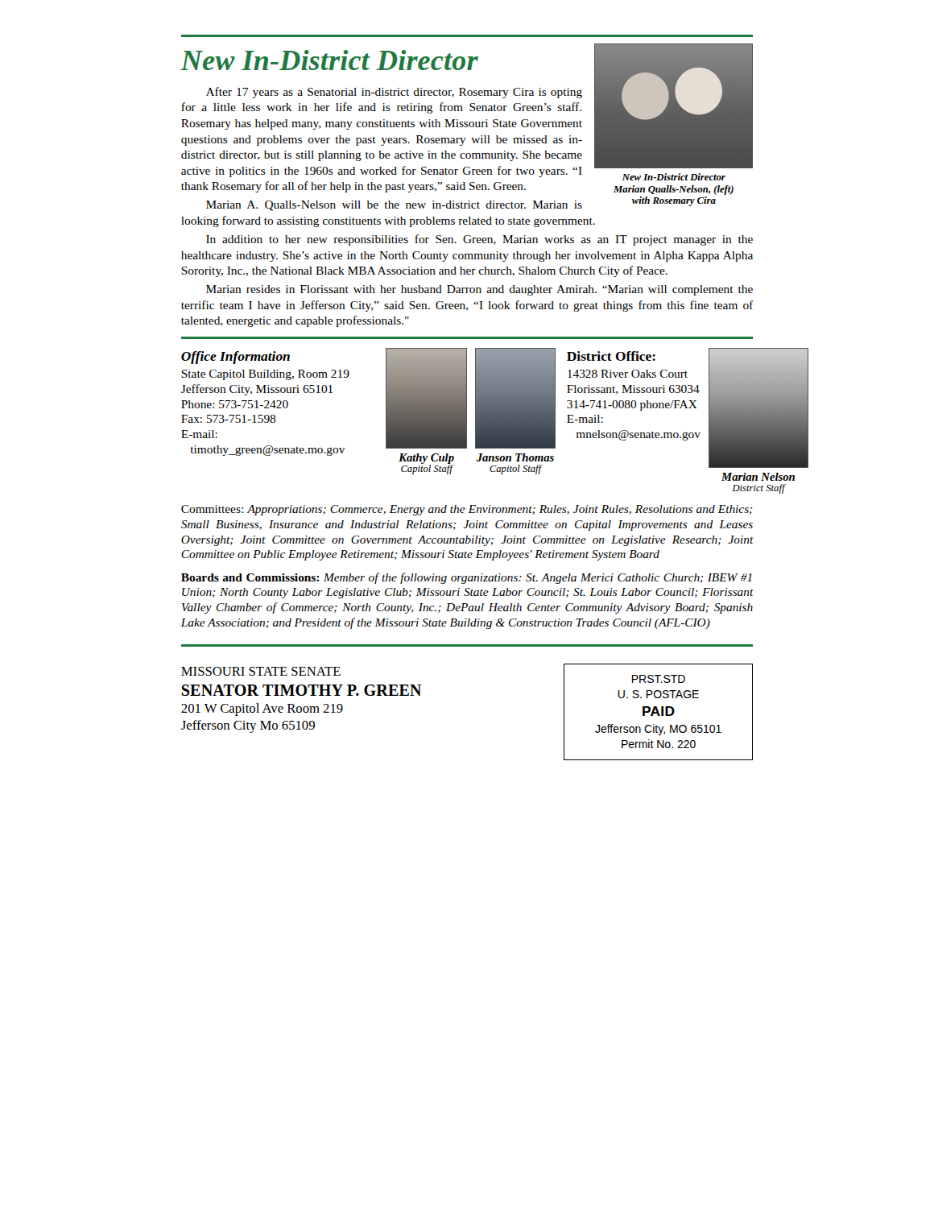New In-District Director
Marian Qualls-Nelson, (left)
with Rosemary Cira
New In-District Director
After 17 years as a Senatorial in-district director, Rosemary Cira is opting for a little less work in her life and is retiring from Senator Green’s staff. Rosemary has helped many, many constituents with Missouri State Government questions and problems over the past years. Rosemary will be missed as in-district director, but is still planning to be active in the community. She became active in politics in the 1960s and worked for Senator Green for two years. “I thank Rosemary for all of her help in the past years,” said Sen. Green.
Marian A. Qualls-Nelson will be the new in-district director. Marian is looking forward to assisting constituents with problems related to state government.
In addition to her new responsibilities for Sen. Green, Marian works as an IT project manager in the healthcare industry. She’s active in the North County community through her involvement in Alpha Kappa Alpha Sorority, Inc., the National Black MBA Association and her church, Shalom Church City of Peace.
Marian resides in Florissant with her husband Darron and daughter Amirah. “Marian will complement the terrific team I have in Jefferson City,” said Sen. Green, “I look forward to great things from this fine team of talented, energetic and capable professionals."
Office Information
State Capitol Building, Room 219
Jefferson City, Missouri 65101
Phone: 573-751-2420
Fax: 573-751-1598
E-mail:
timothy_green@senate.mo.gov
Kathy Culp
Capitol Staff
Janson Thomas
Capitol Staff
District Office:
14328 River Oaks Court
Florissant, Missouri 63034
314-741-0080 phone/FAX
E-mail:
mnelson@senate.mo.gov
Marian Nelson
District Staff
Committees: Appropriations; Commerce, Energy and the Environment; Rules, Joint Rules, Resolutions and Ethics; Small Business, Insurance and Industrial Relations; Joint Committee on Capital Improvements and Leases Oversight; Joint Committee on Government Accountability; Joint Committee on Legislative Research; Joint Committee on Public Employee Retirement; Missouri State Employees' Retirement System Board
Boards and Commissions: Member of the following organizations: St. Angela Merici Catholic Church; IBEW #1 Union; North County Labor Legislative Club; Missouri State Labor Council; St. Louis Labor Council; Florissant Valley Chamber of Commerce; North County, Inc.; DePaul Health Center Community Advisory Board; Spanish Lake Association; and President of the Missouri State Building & Construction Trades Council (AFL-CIO)
MISSOURI STATE SENATE
SENATOR TIMOTHY P. GREEN
201 W Capitol Ave Room 219
Jefferson City Mo 65109
PRST.STD
U. S. POSTAGE
PAID
Jefferson City, MO 65101
Permit No. 220